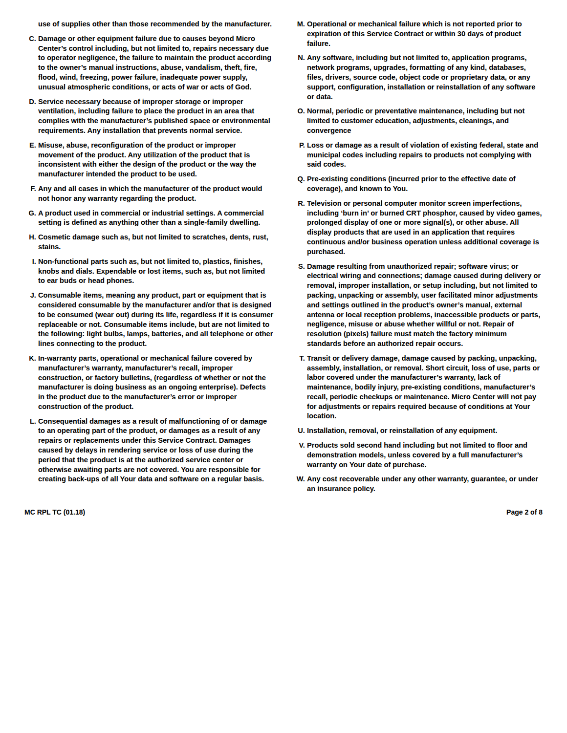use of supplies other than those recommended by the manufacturer.
Damage or other equipment failure due to causes beyond Micro Center’s control including, but not limited to, repairs necessary due to operator negligence, the failure to maintain the product according to the owner’s manual instructions, abuse, vandalism, theft, fire, flood, wind, freezing, power failure, inadequate power supply, unusual atmospheric conditions, or acts of war or acts of God.
Service necessary because of improper storage or improper ventilation, including failure to place the product in an area that complies with the manufacturer’s published space or environmental requirements. Any installation that prevents normal service.
Misuse, abuse, reconfiguration of the product or improper movement of the product. Any utilization of the product that is inconsistent with either the design of the product or the way the manufacturer intended the product to be used.
Any and all cases in which the manufacturer of the product would not honor any warranty regarding the product.
A product used in commercial or industrial settings. A commercial setting is defined as anything other than a single-family dwelling.
Cosmetic damage such as, but not limited to scratches, dents, rust, stains.
Non-functional parts such as, but not limited to, plastics, finishes, knobs and dials. Expendable or lost items, such as, but not limited to ear buds or head phones.
Consumable items, meaning any product, part or equipment that is considered consumable by the manufacturer and/or that is designed to be consumed (wear out) during its life, regardless if it is consumer replaceable or not. Consumable items include, but are not limited to the following: light bulbs, lamps, batteries, and all telephone or other lines connecting to the product.
In-warranty parts, operational or mechanical failure covered by manufacturer’s warranty, manufacturer’s recall, improper construction, or factory bulletins, (regardless of whether or not the manufacturer is doing business as an ongoing enterprise). Defects in the product due to the manufacturer’s error or improper construction of the product.
Consequential damages as a result of malfunctioning of or damage to an operating part of the product, or damages as a result of any repairs or replacements under this Service Contract. Damages caused by delays in rendering service or loss of use during the period that the product is at the authorized service center or otherwise awaiting parts are not covered. You are responsible for creating back-ups of all Your data and software on a regular basis.
Operational or mechanical failure which is not reported prior to expiration of this Service Contract or within 30 days of product failure.
Any software, including but not limited to, application programs, network programs, upgrades, formatting of any kind, databases, files, drivers, source code, object code or proprietary data, or any support, configuration, installation or reinstallation of any software or data.
Normal, periodic or preventative maintenance, including but not limited to customer education, adjustments, cleanings, and convergence
Loss or damage as a result of violation of existing federal, state and municipal codes including repairs to products not complying with said codes.
Pre-existing conditions (incurred prior to the effective date of coverage), and known to You.
Television or personal computer monitor screen imperfections, including ‘burn in’ or burned CRT phosphor, caused by video games, prolonged display of one or more signal(s), or other abuse. All display products that are used in an application that requires continuous and/or business operation unless additional coverage is purchased.
Damage resulting from unauthorized repair; software virus; or electrical wiring and connections; damage caused during delivery or removal, improper installation, or setup including, but not limited to packing, unpacking or assembly, user facilitated minor adjustments and settings outlined in the product’s owner’s manual, external antenna or local reception problems, inaccessible products or parts, negligence, misuse or abuse whether willful or not. Repair of resolution (pixels) failure must match the factory minimum standards before an authorized repair occurs.
Transit or delivery damage, damage caused by packing, unpacking, assembly, installation, or removal. Short circuit, loss of use, parts or labor covered under the manufacturer’s warranty, lack of maintenance, bodily injury, pre-existing conditions, manufacturer’s recall, periodic checkups or maintenance. Micro Center will not pay for adjustments or repairs required because of conditions at Your location.
Installation, removal, or reinstallation of any equipment.
Products sold second hand including but not limited to floor and demonstration models, unless covered by a full manufacturer’s warranty on Your date of purchase.
Any cost recoverable under any other warranty, guarantee, or under an insurance policy.
MC RPL TC (01.18) Page 2 of 8